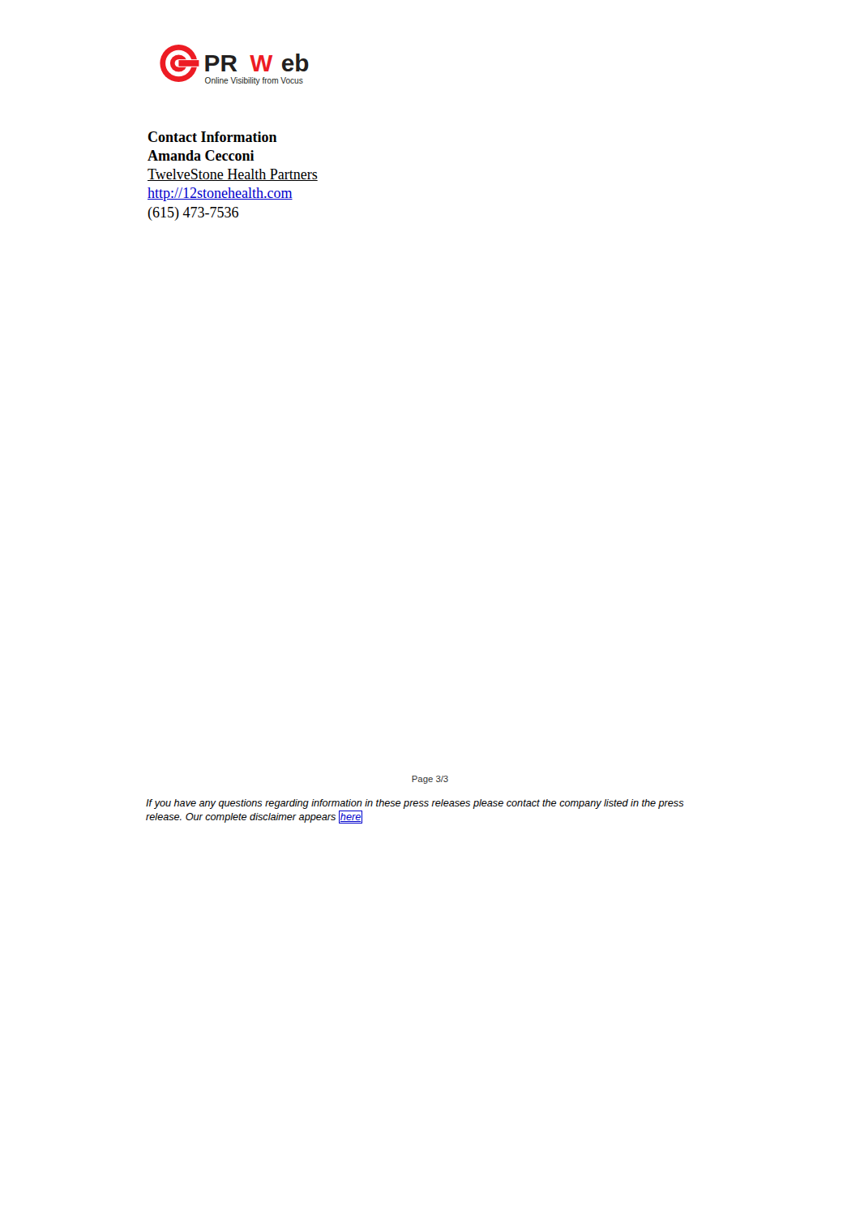PR W eb Online Visibility from Vocus
Contact Information
Amanda Cecconi
TwelveStone Health Partners
http://12stonehealth.com
(615) 473-7536
Page 3/3
If you have any questions regarding information in these press releases please contact the company listed in the press release. Our complete disclaimer appears here